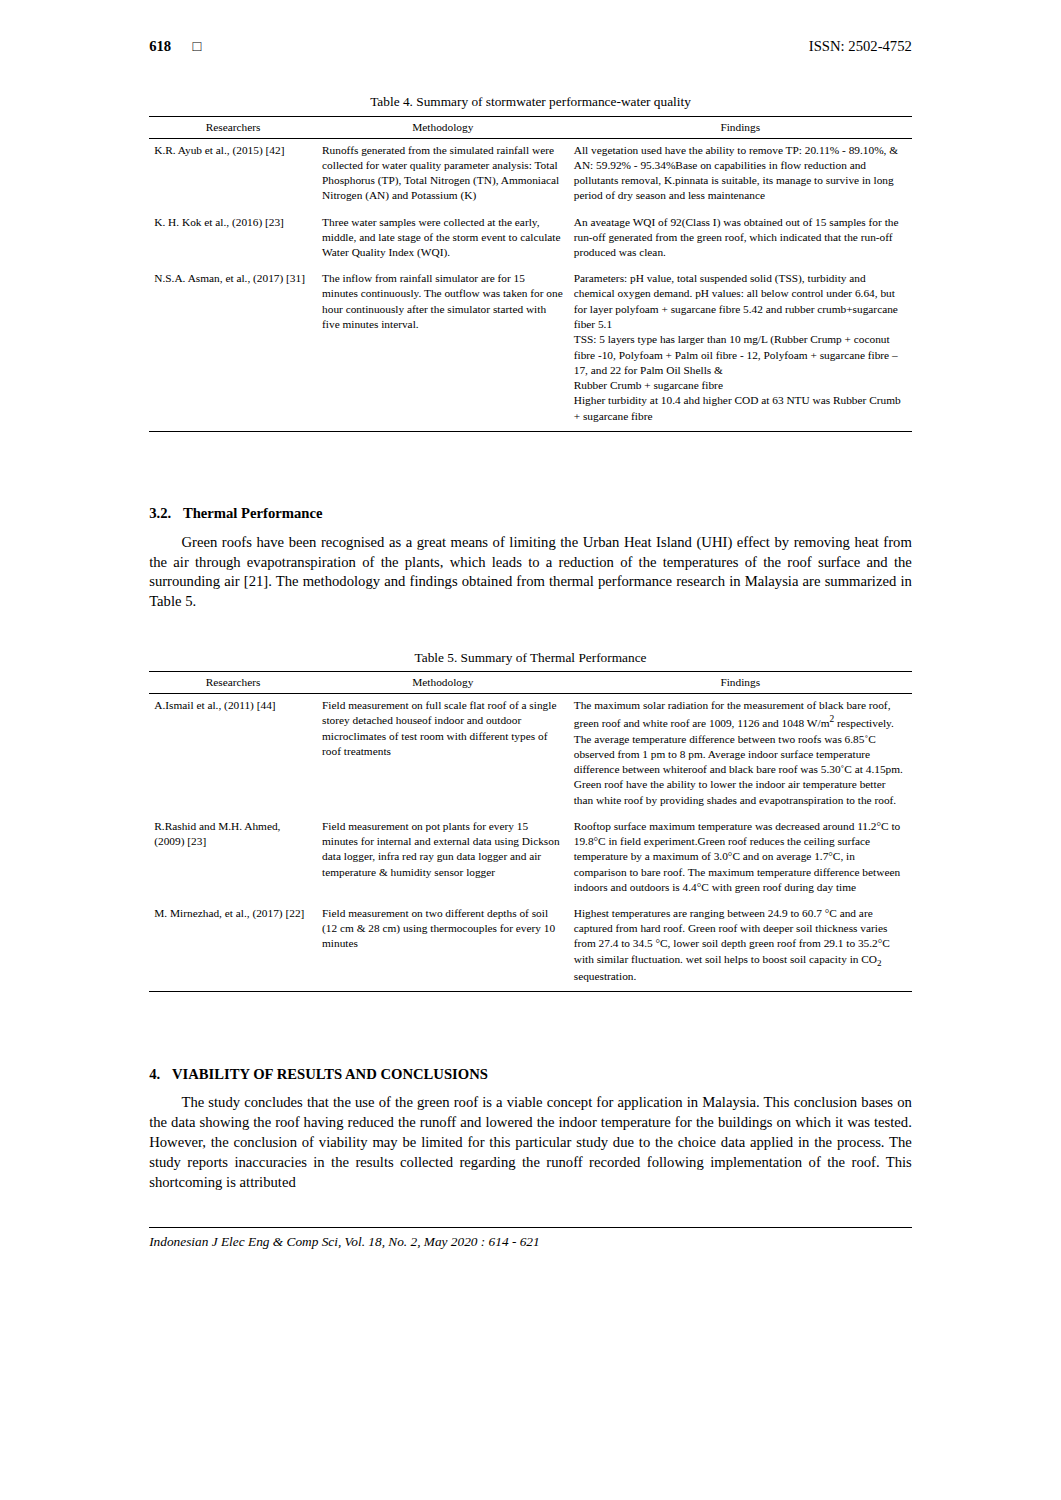618 □
ISSN: 2502-4752
Table 4. Summary of stormwater performance-water quality
| Researchers | Methodology | Findings |
| --- | --- | --- |
| K.R. Ayub et al., (2015) [42] | Runoffs generated from the simulated rainfall were collected for water quality parameter analysis: Total Phosphorus (TP), Total Nitrogen (TN), Ammoniacal Nitrogen (AN) and Potassium (K) | All vegetation used have the ability to remove TP: 20.11% - 89.10%, & AN: 59.92% - 95.34%Base on capabilities in flow reduction and pollutants removal, K.pinnata is suitable, its manage to survive in long period of dry season and less maintenance |
| K. H. Kok et al., (2016) [23] | Three water samples were collected at the early, middle, and late stage of the storm event to calculate Water Quality Index (WQI). | An aveatage WQI of 92(Class I) was obtained out of 15 samples for the run-off generated from the green roof, which indicated that the run-off produced was clean. |
| N.S.A. Asman, et al., (2017) [31] | The inflow from rainfall simulator are for 15 minutes continuously. The outflow was taken for one hour continuously after the simulator started with five minutes interval. | Parameters: pH value, total suspended solid (TSS), turbidity and chemical oxygen demand. pH values: all below control under 6.64, but for layer polyfoam + sugarcane fibre 5.42 and rubber crumb+sugarcane fiber 5.1 TSS: 5 layers type has larger than 10 mg/L (Rubber Crump + coconut fibre -10, Polyfoam + Palm oil fibre - 12, Polyfoam + sugarcane fibre – 17, and 22 for Palm Oil Shells & Rubber Crumb + sugarcane fibre Higher turbidity at 10.4 ahd higher COD at 63 NTU was Rubber Crumb + sugarcane fibre |
3.2. Thermal Performance
Green roofs have been recognised as a great means of limiting the Urban Heat Island (UHI) effect by removing heat from the air through evapotranspiration of the plants, which leads to a reduction of the temperatures of the roof surface and the surrounding air [21]. The methodology and findings obtained from thermal performance research in Malaysia are summarized in Table 5.
Table 5. Summary of Thermal Performance
| Researchers | Methodology | Findings |
| --- | --- | --- |
| A.Ismail et al., (2011) [44] | Field measurement on full scale flat roof of a single storey detached houseof indoor and outdoor microclimates of test room with different types of roof treatments | The maximum solar radiation for the measurement of black bare roof, green roof and white roof are 1009, 1126 and 1048 W/m 2 respectively. The average temperature difference between two roofs was 6.85˚C observed from 1 pm to 8 pm. Average indoor surface temperature difference between whiteroof and black bare roof was 5.30˚C at 4.15pm. Green roof have the ability to lower the indoor air temperature better than white roof by providing shades and evapotranspiration to the roof. |
| R.Rashid and M.H. Ahmed, (2009) [23] | Field measurement on pot plants for every 15 minutes for internal and external data using Dickson data logger, infra red ray gun data logger and air temperature & humidity sensor logger | Rooftop surface maximum temperature was decreased around 11.2°C to 19.8°C in field experiment.Green roof reduces the ceiling surface temperature by a maximum of 3.0°C and on average 1.7°C, in comparison to bare roof. The maximum temperature difference between indoors and outdoors is 4.4°C with green roof during day time |
| M. Mirnezhad, et al., (2017) [22] | Field measurement on two different depths of soil (12 cm & 28 cm) using thermocouples for every 10 minutes | Highest temperatures are ranging between 24.9 to 60.7 °C and are captured from hard roof. Green roof with deeper soil thickness varies from 27.4 to 34.5 °C, lower soil depth green roof from 29.1 to 35.2°C with similar fluctuation. wet soil helps to boost soil capacity in CO 2 sequestration. |
4. VIABILITY OF RESULTS AND CONCLUSIONS
The study concludes that the use of the green roof is a viable concept for application in Malaysia. This conclusion bases on the data showing the roof having reduced the runoff and lowered the indoor temperature for the buildings on which it was tested. However, the conclusion of viability may be limited for this particular study due to the choice data applied in the process. The study reports inaccuracies in the results collected regarding the runoff recorded following implementation of the roof. This shortcoming is attributed
Indonesian J Elec Eng & Comp Sci, Vol. 18, No. 2, May 2020 : 614 - 621